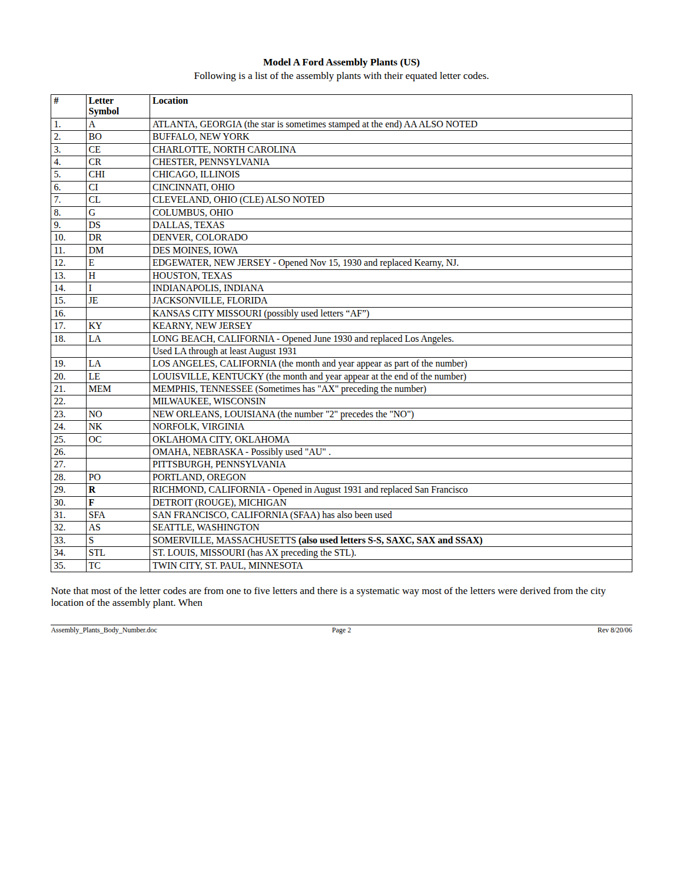Model A Ford Assembly Plants (US)
Following is a list of the assembly plants with their equated letter codes.
| # | Letter Symbol | Location |
| --- | --- | --- |
| 1. | A | ATLANTA, GEORGIA (the star is sometimes stamped at the end) AA ALSO NOTED |
| 2. | BO | BUFFALO, NEW YORK |
| 3. | CE | CHARLOTTE, NORTH CAROLINA |
| 4. | CR | CHESTER, PENNSYLVANIA |
| 5. | CHI | CHICAGO, ILLINOIS |
| 6. | CI | CINCINNATI, OHIO |
| 7. | CL | CLEVELAND, OHIO (CLE) ALSO NOTED |
| 8. | G | COLUMBUS, OHIO |
| 9. | DS | DALLAS, TEXAS |
| 10. | DR | DENVER, COLORADO |
| 11. | DM | DES MOINES, IOWA |
| 12. | E | EDGEWATER, NEW JERSEY - Opened Nov 15, 1930 and replaced Kearny, NJ. |
| 13. | H | HOUSTON, TEXAS |
| 14. | I | INDIANAPOLIS, INDIANA |
| 15. | JE | JACKSONVILLE, FLORIDA |
| 16. | | KANSAS CITY MISSOURI (possibly used letters “AF”) |
| 17. | KY | KEARNY, NEW JERSEY |
| 18. | LA | LONG BEACH, CALIFORNIA - Opened June 1930 and replaced Los Angeles. |
| | | Used LA through at least August 1931 |
| 19. | LA | LOS ANGELES, CALIFORNIA (the month and year appear as part of the number) |
| 20. | LE | LOUISVILLE, KENTUCKY (the month and year appear at the end of the number) |
| 21. | MEM | MEMPHIS, TENNESSEE (Sometimes has "AX" preceding the number) |
| 22. | | MILWAUKEE, WISCONSIN |
| 23. | NO | NEW ORLEANS, LOUISIANA (the number "2" precedes the "NO") |
| 24. | NK | NORFOLK, VIRGINIA |
| 25. | OC | OKLAHOMA CITY, OKLAHOMA |
| 26. | | OMAHA, NEBRASKA - Possibly used "AU" . |
| 27. | | PITTSBURGH, PENNSYLVANIA |
| 28. | PO | PORTLAND, OREGON |
| 29. | R | RICHMOND, CALIFORNIA - Opened in August 1931 and replaced San Francisco |
| 30. | F | DETROIT (ROUGE), MICHIGAN |
| 31. | SFA | SAN FRANCISCO, CALIFORNIA (SFAA) has also been used |
| 32. | AS | SEATTLE, WASHINGTON |
| 33. | S | SOMERVILLE, MASSACHUSETTS (also used letters S-S, SAXC, SAX and SSAX) |
| 34. | STL | ST. LOUIS, MISSOURI (has AX preceding the STL). |
| 35. | TC | TWIN CITY, ST. PAUL, MINNESOTA |
Note that most of the letter codes are from one to five letters and there is a systematic way most of the letters were derived from the city location of the assembly plant. When
Assembly_Plants_Body_Number.doc
Page 2
Rev 8/20/06